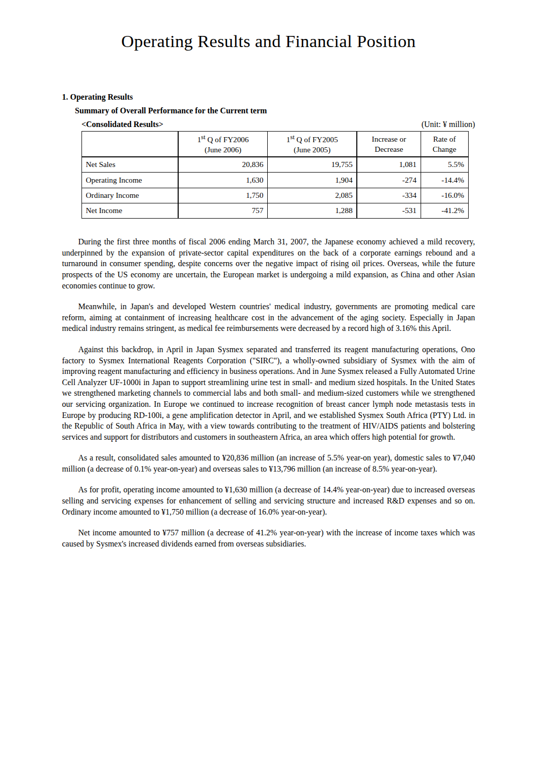Operating Results and Financial Position
1. Operating Results
Summary of Overall Performance for the Current term
<Consolidated Results> (Unit: ¥ million)
| | 1 st Q of FY2006 (June 2006) | 1 st Q of FY2005 (June 2005) | Increase or Decrease | Rate of Change |
| --- | --- | --- | --- | --- |
| Net Sales | 20,836 | 19,755 | 1,081 | 5.5% |
| Operating Income | 1,630 | 1,904 | -274 | -14.4% |
| Ordinary Income | 1,750 | 2,085 | -334 | -16.0% |
| Net Income | 757 | 1,288 | -531 | -41.2% |
During the first three months of fiscal 2006 ending March 31, 2007, the Japanese economy achieved a mild recovery, underpinned by the expansion of private-sector capital expenditures on the back of a corporate earnings rebound and a turnaround in consumer spending, despite concerns over the negative impact of rising oil prices. Overseas, while the future prospects of the US economy are uncertain, the European market is undergoing a mild expansion, as China and other Asian economies continue to grow.
Meanwhile, in Japan's and developed Western countries' medical industry, governments are promoting medical care reform, aiming at containment of increasing healthcare cost in the advancement of the aging society. Especially in Japan medical industry remains stringent, as medical fee reimbursements were decreased by a record high of 3.16% this April.
Against this backdrop, in April in Japan Sysmex separated and transferred its reagent manufacturing operations, Ono factory to Sysmex International Reagents Corporation ("SIRC"), a wholly-owned subsidiary of Sysmex with the aim of improving reagent manufacturing and efficiency in business operations. And in June Sysmex released a Fully Automated Urine Cell Analyzer UF-1000i in Japan to support streamlining urine test in small- and medium sized hospitals. In the United States we strengthened marketing channels to commercial labs and both small- and medium-sized customers while we strengthened our servicing organization. In Europe we continued to increase recognition of breast cancer lymph node metastasis tests in Europe by producing RD-100i, a gene amplification detector in April, and we established Sysmex South Africa (PTY) Ltd. in the Republic of South Africa in May, with a view towards contributing to the treatment of HIV/AIDS patients and bolstering services and support for distributors and customers in southeastern Africa, an area which offers high potential for growth.
As a result, consolidated sales amounted to ¥20,836 million (an increase of 5.5% year-on year), domestic sales to ¥7,040 million (a decrease of 0.1% year-on-year) and overseas sales to ¥13,796 million (an increase of 8.5% year-on-year).
As for profit, operating income amounted to ¥1,630 million (a decrease of 14.4% year-on-year) due to increased overseas selling and servicing expenses for enhancement of selling and servicing structure and increased R&D expenses and so on. Ordinary income amounted to ¥1,750 million (a decrease of 16.0% year-on-year).
Net income amounted to ¥757 million (a decrease of 41.2% year-on-year) with the increase of income taxes which was caused by Sysmex's increased dividends earned from overseas subsidiaries.